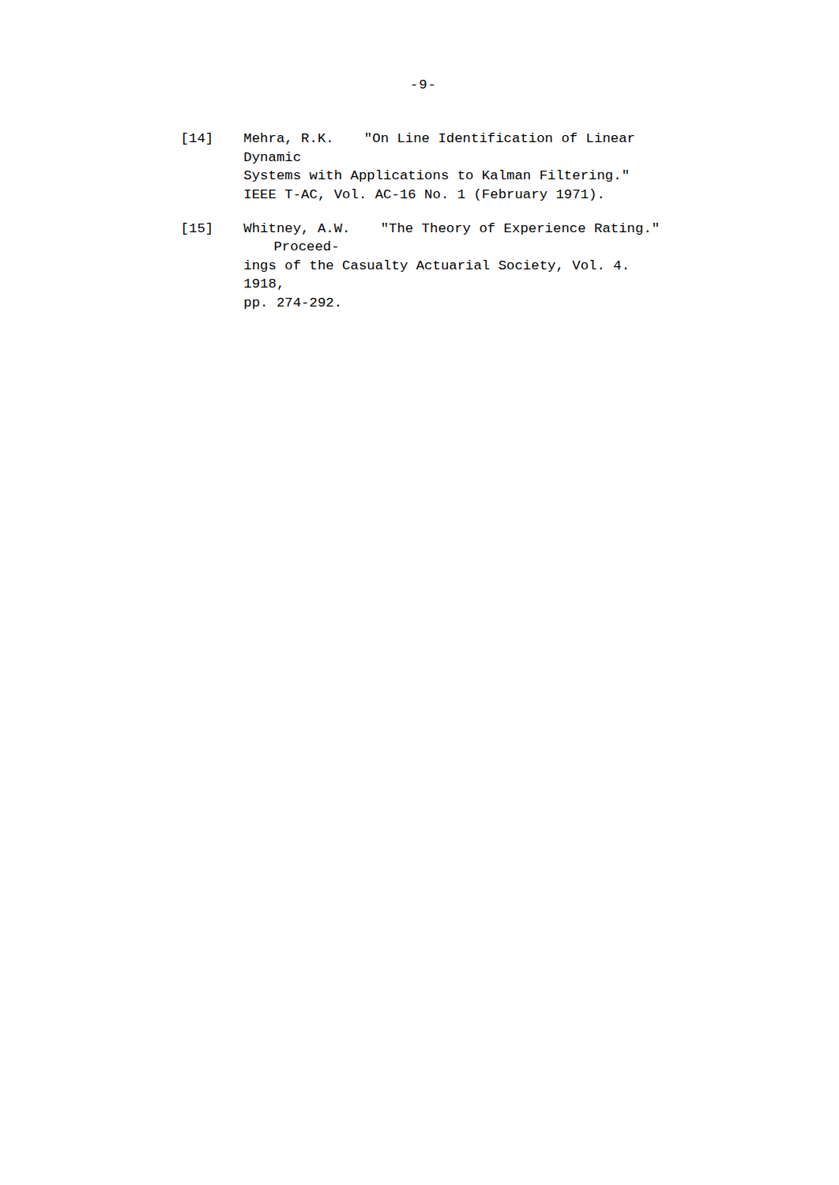-9-
[14] Mehra, R.K. "On Line Identification of Linear Dynamic Systems with Applications to Kalman Filtering." IEEE T-AC, Vol. AC-16 No. 1 (February 1971).
[15] Whitney, A.W. "The Theory of Experience Rating." Proceed- ings of the Casualty Actuarial Society, Vol. 4. 1918, pp. 274-292.